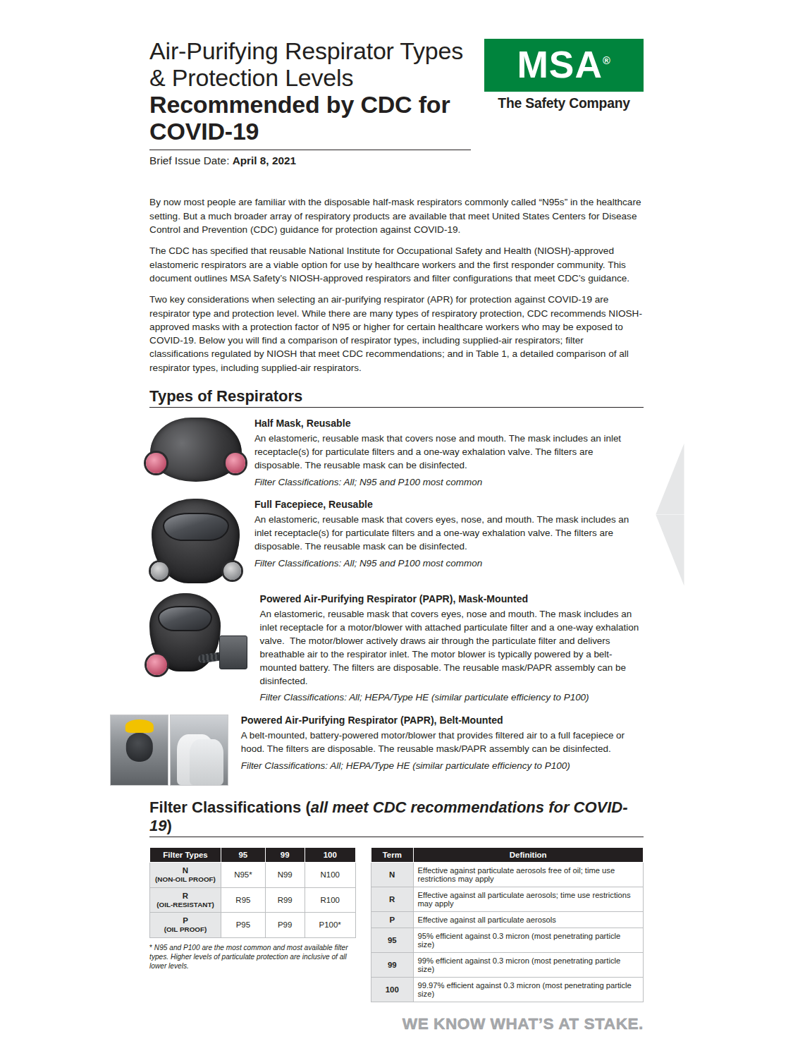Air-Purifying Respirator Types & Protection Levels Recommended by CDC for COVID-19
Brief Issue Date: April 8, 2021
MSA®
The Safety Company
By now most people are familiar with the disposable half-mask respirators commonly called “N95s” in the healthcare setting. But a much broader array of respiratory products are available that meet United States Centers for Disease Control and Prevention (CDC) guidance for protection against COVID-19.
The CDC has specified that reusable National Institute for Occupational Safety and Health (NIOSH)-approved elastomeric respirators are a viable option for use by healthcare workers and the first responder community. This document outlines MSA Safety’s NIOSH-approved respirators and filter configurations that meet CDC’s guidance.
Two key considerations when selecting an air-purifying respirator (APR) for protection against COVID-19 are respirator type and protection level. While there are many types of respiratory protection, CDC recommends NIOSH-approved masks with a protection factor of N95 or higher for certain healthcare workers who may be exposed to COVID-19. Below you will find a comparison of respirator types, including supplied-air respirators; filter classifications regulated by NIOSH that meet CDC recommendations; and in Table 1, a detailed comparison of all respirator types, including supplied-air respirators.
Types of Respirators
Half Mask, Reusable
An elastomeric, reusable mask that covers nose and mouth. The mask includes an inlet receptacle(s) for particulate filters and a one-way exhalation valve. The filters are disposable. The reusable mask can be disinfected.
Filter Classifications: All; N95 and P100 most common
Full Facepiece, Reusable
An elastomeric, reusable mask that covers eyes, nose, and mouth. The mask includes an inlet receptacle(s) for particulate filters and a one-way exhalation valve. The filters are disposable. The reusable mask can be disinfected.
Filter Classifications: All; N95 and P100 most common
Powered Air-Purifying Respirator (PAPR), Mask-Mounted
An elastomeric, reusable mask that covers eyes, nose and mouth. The mask includes an inlet receptacle for a motor/blower with attached particulate filter and a one-way exhalation valve. The motor/blower actively draws air through the particulate filter and delivers breathable air to the respirator inlet. The motor blower is typically powered by a belt-mounted battery. The filters are disposable. The reusable mask/PAPR assembly can be disinfected.
Filter Classifications: All; HEPA/Type HE (similar particulate efficiency to P100)
Powered Air-Purifying Respirator (PAPR), Belt-Mounted
A belt-mounted, battery-powered motor/blower that provides filtered air to a full facepiece or hood. The filters are disposable. The reusable mask/PAPR assembly can be disinfected.
Filter Classifications: All; HEPA/Type HE (similar particulate efficiency to P100)
Filter Classifications (all meet CDC recommendations for COVID-19)
| Filter Types | 95 | 99 | 100 |
| --- | --- | --- | --- |
| N (NON-OIL PROOF) | N95* | N99 | N100 |
| R (OIL-RESISTANT) | R95 | R99 | R100 |
| P (OIL PROOF) | P95 | P99 | P100* |
* N95 and P100 are the most common and most available filter types. Higher levels of particulate protection are inclusive of all lower levels.
| Term | Definition |
| --- | --- |
| N | Effective against particulate aerosols free of oil; time use restrictions may apply |
| R | Effective against all particulate aerosols; time use restrictions may apply |
| P | Effective against all particulate aerosols |
| 95 | 95% efficient against 0.3 micron (most penetrating particle size) |
| 99 | 99% efficient against 0.3 micron (most penetrating particle size) |
| 100 | 99.97% efficient against 0.3 micron (most penetrating particle size) |
WE KNOW WHAT’S AT STAKE.